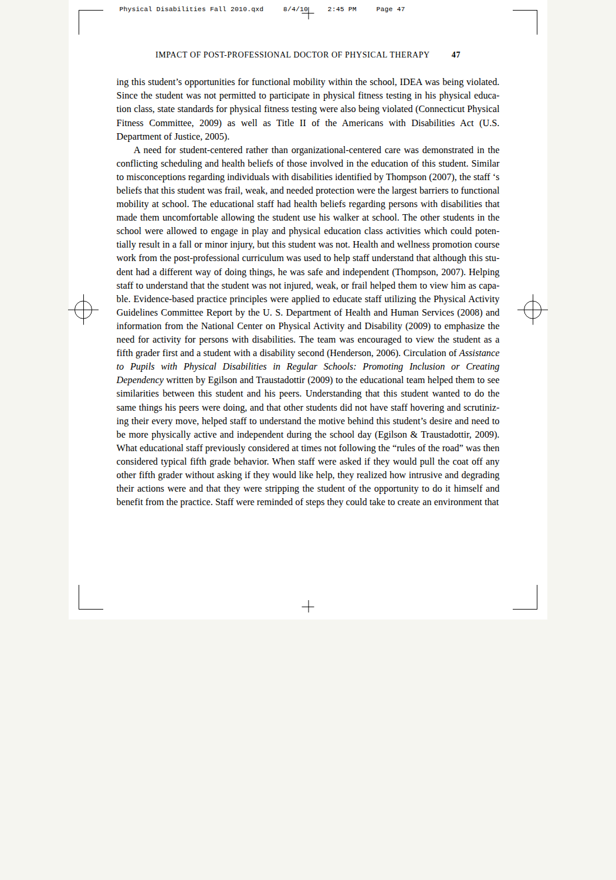Physical Disabilities Fall 2010.qxd 8/4/10 2:45 PM Page 47
Impact of Post-Professional Doctor of Physical Therapy 47
ing this student’s opportunities for functional mobility within the school, IDEA was being violated. Since the student was not permitted to participate in physical fitness testing in his physical education class, state standards for physical fitness testing were also being violated (Connecticut Physical Fitness Committee, 2009) as well as Title II of the Americans with Disabilities Act (U.S. Department of Justice, 2005).
A need for student-centered rather than organizational-centered care was demonstrated in the conflicting scheduling and health beliefs of those involved in the education of this student. Similar to misconceptions regarding individuals with disabilities identified by Thompson (2007), the staff ‘s beliefs that this student was frail, weak, and needed protection were the largest barriers to functional mobility at school. The educational staff had health beliefs regarding persons with disabilities that made them uncomfortable allowing the student use his walker at school. The other students in the school were allowed to engage in play and physical education class activities which could potentially result in a fall or minor injury, but this student was not. Health and wellness promotion course work from the post-professional curriculum was used to help staff understand that although this student had a different way of doing things, he was safe and independent (Thompson, 2007). Helping staff to understand that the student was not injured, weak, or frail helped them to view him as capable. Evidence-based practice principles were applied to educate staff utilizing the Physical Activity Guidelines Committee Report by the U. S. Department of Health and Human Services (2008) and information from the National Center on Physical Activity and Disability (2009) to emphasize the need for activity for persons with disabilities. The team was encouraged to view the student as a fifth grader first and a student with a disability second (Henderson, 2006). Circulation of Assistance to Pupils with Physical Disabilities in Regular Schools: Promoting Inclusion or Creating Dependency written by Egilson and Traustadottir (2009) to the educational team helped them to see similarities between this student and his peers. Understanding that this student wanted to do the same things his peers were doing, and that other students did not have staff hovering and scrutinizing their every move, helped staff to understand the motive behind this student’s desire and need to be more physically active and independent during the school day (Egilson & Traustadottir, 2009). What educational staff previously considered at times not following the “rules of the road” was then considered typical fifth grade behavior. When staff were asked if they would pull the coat off any other fifth grader without asking if they would like help, they realized how intrusive and degrading their actions were and that they were stripping the student of the opportunity to do it himself and benefit from the practice. Staff were reminded of steps they could take to create an environment that